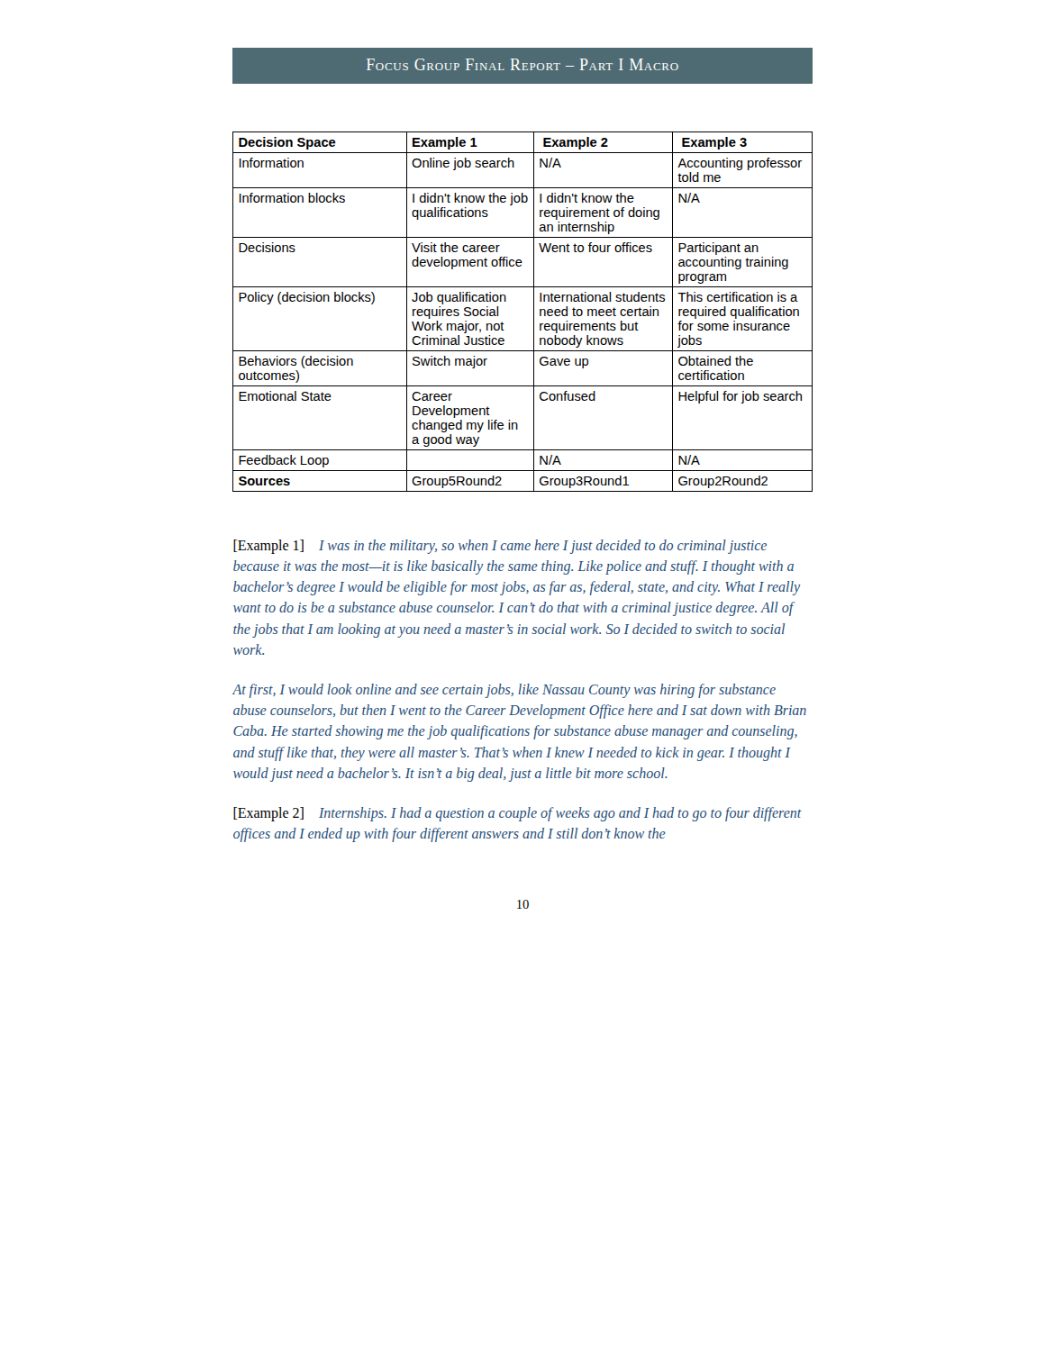Focus Group Final Report – Part I Macro
| Decision Space | Example 1 | Example 2 | Example 3 |
| Information | Online job search | N/A | Accounting professor told me |
| Information blocks | I didn't know the job qualifications | I didn't know the requirement of doing an internship | N/A |
| Decisions | Visit the career development office | Went to four offices | Participant an accounting training program |
| Policy (decision blocks) | Job qualification requires Social Work major, not Criminal Justice | International students need to meet certain requirements but nobody knows | This certification is a required qualification for some insurance jobs |
| Behaviors (decision outcomes) | Switch major | Gave up | Obtained the certification |
| Emotional State | Career Development changed my life in a good way | Confused | Helpful for job search |
| Feedback Loop | | N/A | N/A |
| Sources | Group5Round2 | Group3Round1 | Group2Round2 |
[Example 1] I was in the military, so when I came here I just decided to do criminal justice because it was the most—it is like basically the same thing. Like police and stuff. I thought with a bachelor’s degree I would be eligible for most jobs, as far as, federal, state, and city. What I really want to do is be a substance abuse counselor. I can’t do that with a criminal justice degree. All of the jobs that I am looking at you need a master’s in social work. So I decided to switch to social work.
At first, I would look online and see certain jobs, like Nassau County was hiring for substance abuse counselors, but then I went to the Career Development Office here and I sat down with Brian Caba. He started showing me the job qualifications for substance abuse manager and counseling, and stuff like that, they were all master’s. That’s when I knew I needed to kick in gear. I thought I would just need a bachelor’s. It isn’t a big deal, just a little bit more school.
[Example 2] Internships. I had a question a couple of weeks ago and I had to go to four different offices and I ended up with four different answers and I still don’t know the
10